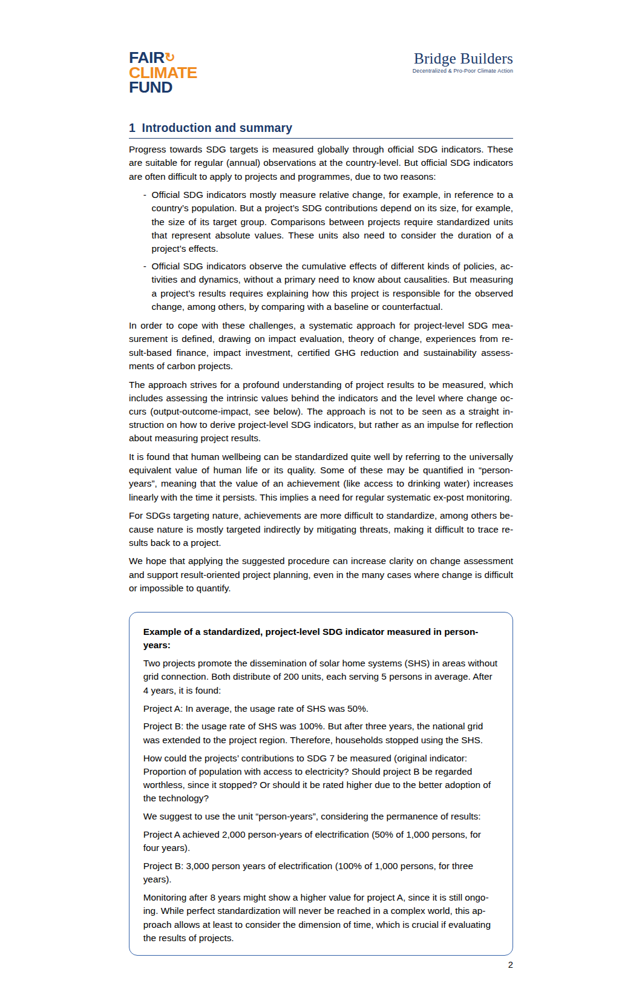FAIR↻
CLIMATE
FUND
Bridge Builders
Decentralized & Pro-Poor Climate Action
1 Introduction and summary
Progress towards SDG targets is measured globally through official SDG indicators. These are suitable for regular (annual) observations at the country-level. But official SDG indicators are often difficult to apply to projects and programmes, due to two reasons:
Official SDG indicators mostly measure relative change, for example, in reference to a country’s population. But a project’s SDG contributions depend on its size, for example, the size of its target group. Comparisons between projects require standardized units that represent absolute values. These units also need to consider the duration of a project’s effects.
Official SDG indicators observe the cumulative effects of different kinds of policies, activities and dynamics, without a primary need to know about causalities. But measuring a project’s results requires explaining how this project is responsible for the observed change, among others, by comparing with a baseline or counterfactual.
In order to cope with these challenges, a systematic approach for project-level SDG measurement is defined, drawing on impact evaluation, theory of change, experiences from result-based finance, impact investment, certified GHG reduction and sustainability assessments of carbon projects.
The approach strives for a profound understanding of project results to be measured, which includes assessing the intrinsic values behind the indicators and the level where change occurs (output-outcome-impact, see below). The approach is not to be seen as a straight instruction on how to derive project-level SDG indicators, but rather as an impulse for reflection about measuring project results.
It is found that human wellbeing can be standardized quite well by referring to the universally equivalent value of human life or its quality. Some of these may be quantified in “person-years”, meaning that the value of an achievement (like access to drinking water) increases linearly with the time it persists. This implies a need for regular systematic ex-post monitoring.
For SDGs targeting nature, achievements are more difficult to standardize, among others because nature is mostly targeted indirectly by mitigating threats, making it difficult to trace results back to a project.
We hope that applying the suggested procedure can increase clarity on change assessment and support result-oriented project planning, even in the many cases where change is difficult or impossible to quantify.
Example of a standardized, project-level SDG indicator measured in person-years:
Two projects promote the dissemination of solar home systems (SHS) in areas without grid connection. Both distribute of 200 units, each serving 5 persons in average. After 4 years, it is found:
Project A: In average, the usage rate of SHS was 50%.
Project B: the usage rate of SHS was 100%. But after three years, the national grid was extended to the project region. Therefore, households stopped using the SHS.
How could the projects’ contributions to SDG 7 be measured (original indicator: Proportion of population with access to electricity? Should project B be regarded worthless, since it stopped? Or should it be rated higher due to the better adoption of the technology?
We suggest to use the unit “person-years”, considering the permanence of results:
Project A achieved 2,000 person-years of electrification (50% of 1,000 persons, for four years).
Project B: 3,000 person years of electrification (100% of 1,000 persons, for three years).
Monitoring after 8 years might show a higher value for project A, since it is still ongoing. While perfect standardization will never be reached in a complex world, this approach allows at least to consider the dimension of time, which is crucial if evaluating the results of projects.
2